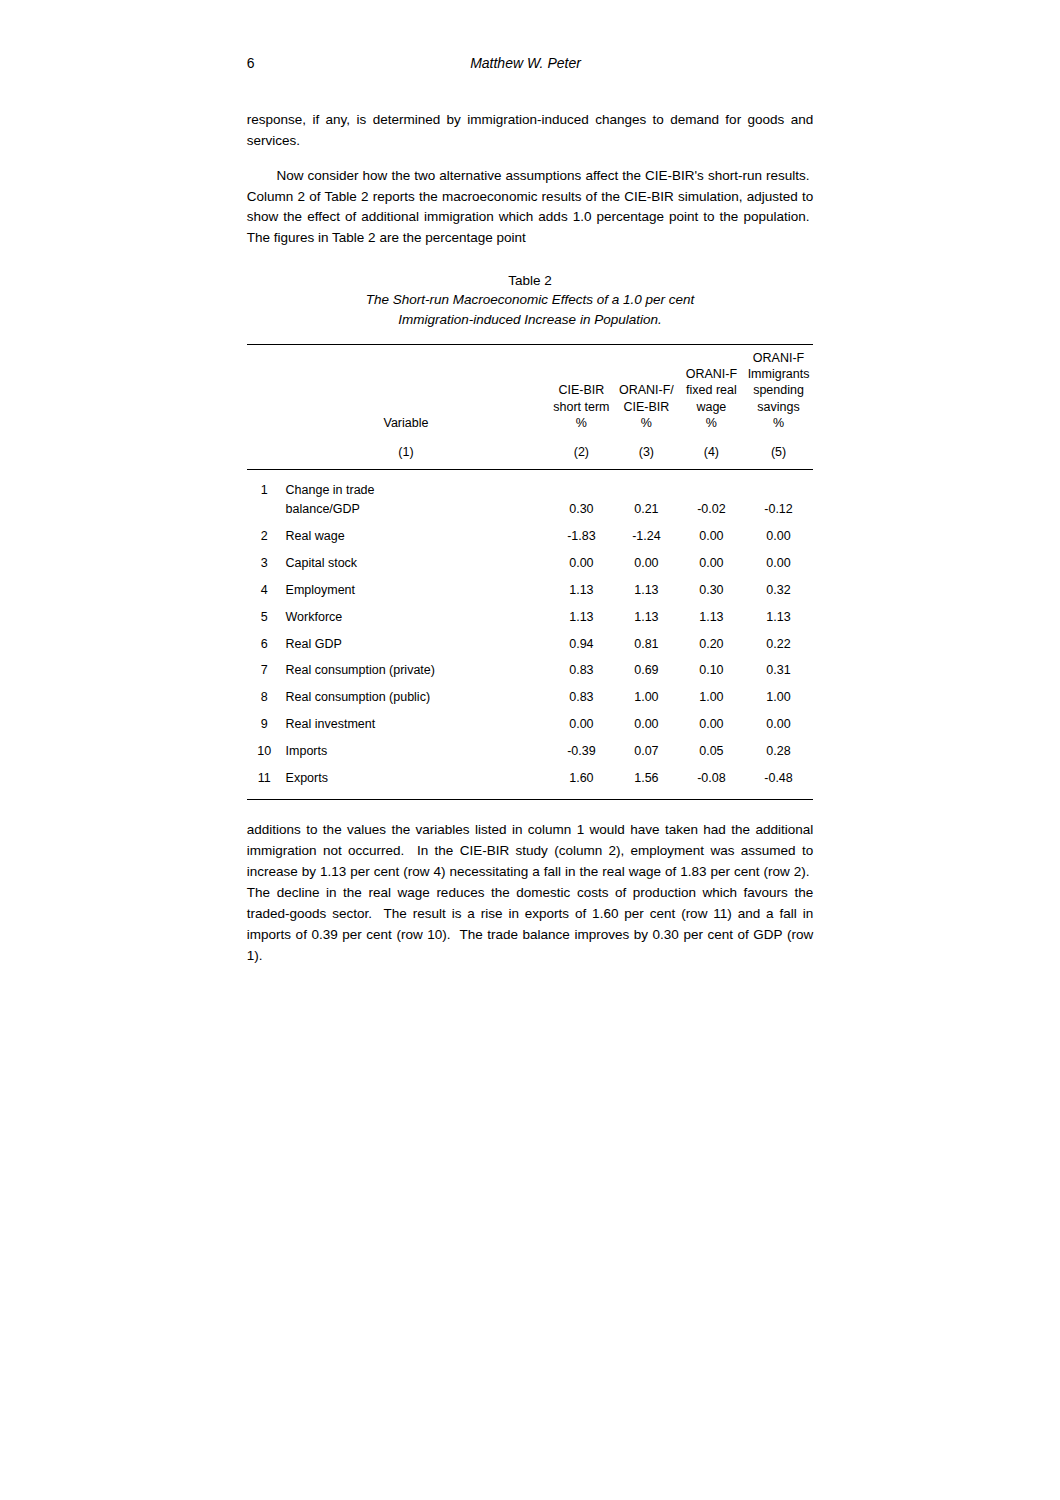6
Matthew W. Peter
response, if any, is determined by immigration-induced changes to demand for goods and services.
Now consider how the two alternative assumptions affect the CIE-BIR's short-run results. Column 2 of Table 2 reports the macroeconomic results of the CIE-BIR simulation, adjusted to show the effect of additional immigration which adds 1.0 percentage point to the population. The figures in Table 2 are the percentage point
Table 2 The Short-run Macroeconomic Effects of a 1.0 per cent Immigration-induced Increase in Population.
| Variable | CIE-BIR short term % | ORANI-F/ CIE-BIR % | ORANI-F fixed real wage % | ORANI-F Immigrants spending savings % |
| --- | --- | --- | --- | --- |
| (1) | (2) | (3) | (4) | (5) |
| 1 | Change in trade balance/GDP | 0.30 | 0.21 | -0.02 | -0.12 |
| 2 | Real wage | -1.83 | -1.24 | 0.00 | 0.00 |
| 3 | Capital stock | 0.00 | 0.00 | 0.00 | 0.00 |
| 4 | Employment | 1.13 | 1.13 | 0.30 | 0.32 |
| 5 | Workforce | 1.13 | 1.13 | 1.13 | 1.13 |
| 6 | Real GDP | 0.94 | 0.81 | 0.20 | 0.22 |
| 7 | Real consumption (private) | 0.83 | 0.69 | 0.10 | 0.31 |
| 8 | Real consumption (public) | 0.83 | 1.00 | 1.00 | 1.00 |
| 9 | Real investment | 0.00 | 0.00 | 0.00 | 0.00 |
| 10 | Imports | -0.39 | 0.07 | 0.05 | 0.28 |
| 11 | Exports | 1.60 | 1.56 | -0.08 | -0.48 |
additions to the values the variables listed in column 1 would have taken had the additional immigration not occurred. In the CIE-BIR study (column 2), employment was assumed to increase by 1.13 per cent (row 4) necessitating a fall in the real wage of 1.83 per cent (row 2). The decline in the real wage reduces the domestic costs of production which favours the traded-goods sector. The result is a rise in exports of 1.60 per cent (row 11) and a fall in imports of 0.39 per cent (row 10). The trade balance improves by 0.30 per cent of GDP (row 1).